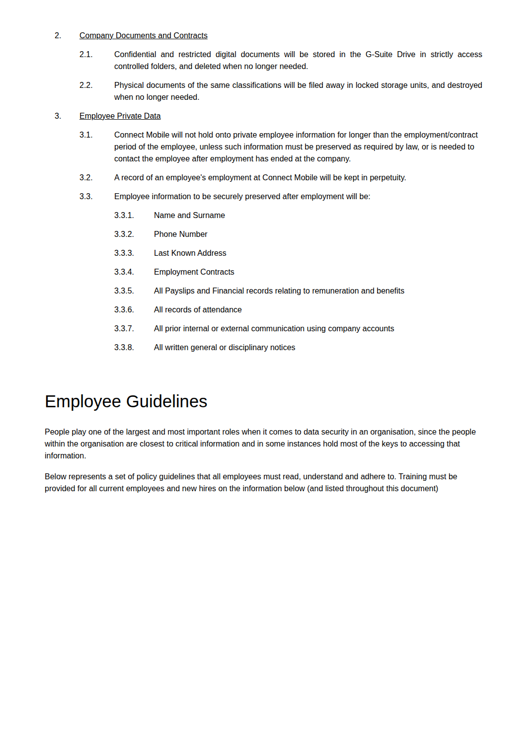2. Company Documents and Contracts
2.1. Confidential and restricted digital documents will be stored in the G-Suite Drive in strictly access controlled folders, and deleted when no longer needed.
2.2. Physical documents of the same classifications will be filed away in locked storage units, and destroyed when no longer needed.
3. Employee Private Data
3.1. Connect Mobile will not hold onto private employee information for longer than the employment/contract period of the employee, unless such information must be preserved as required by law, or is needed to contact the employee after employment has ended at the company.
3.2. A record of an employee's employment at Connect Mobile will be kept in perpetuity.
3.3. Employee information to be securely preserved after employment will be:
3.3.1. Name and Surname
3.3.2. Phone Number
3.3.3. Last Known Address
3.3.4. Employment Contracts
3.3.5. All Payslips and Financial records relating to remuneration and benefits
3.3.6. All records of attendance
3.3.7. All prior internal or external communication using company accounts
3.3.8. All written general or disciplinary notices
Employee Guidelines
People play one of the largest and most important roles when it comes to data security in an organisation, since the people within the organisation are closest to critical information and in some instances hold most of the keys to accessing that information.
Below represents a set of policy guidelines that all employees must read, understand and adhere to. Training must be provided for all current employees and new hires on the information below (and listed throughout this document)